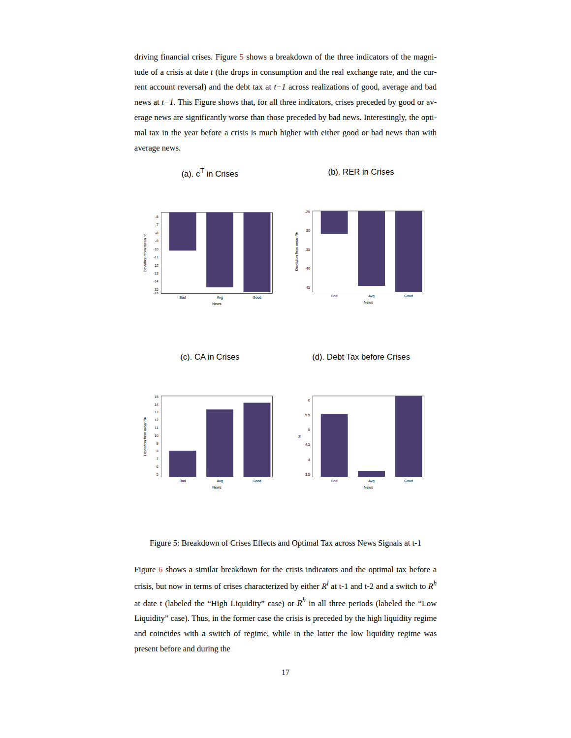driving financial crises. Figure 5 shows a breakdown of the three indicators of the magnitude of a crisis at date t (the drops in consumption and the real exchange rate, and the current account reversal) and the debt tax at t−1 across realizations of good, average and bad news at t−1. This Figure shows that, for all three indicators, crises preceded by good or average news are significantly worse than those preceded by bad news. Interestingly, the optimal tax in the year before a crisis is much higher with either good or bad news than with average news.
| (a). c T in Crises -6 -7 -8 -9 -10 -11 -12 -13 -14 -15 -16 Bad Avg Good News Deviation from mean % | (b). RER in Crises -25 -30 -35 -40 -45 Bad Avg Good News Deviation from mean % |
| (c). CA in Crises 15 14 13 12 11 10 9 8 7 6 5 Bad Avg Good News Deviation from mean % | (d). Debt Tax before Crises 6 5.5 5 4.5 4 3.5 Bad Avg Good News % |
Figure 5: Breakdown of Crises Effects and Optimal Tax across News Signals at t-1
Figure 6 shows a similar breakdown for the crisis indicators and the optimal tax before a crisis, but now in terms of crises characterized by either Rl at t-1 and t-2 and a switch to Rh at date t (labeled the “High Liquidity” case) or Rh in all three periods (labeled the “Low Liquidity” case). Thus, in the former case the crisis is preceded by the high liquidity regime and coincides with a switch of regime, while in the latter the low liquidity regime was present before and during the
17